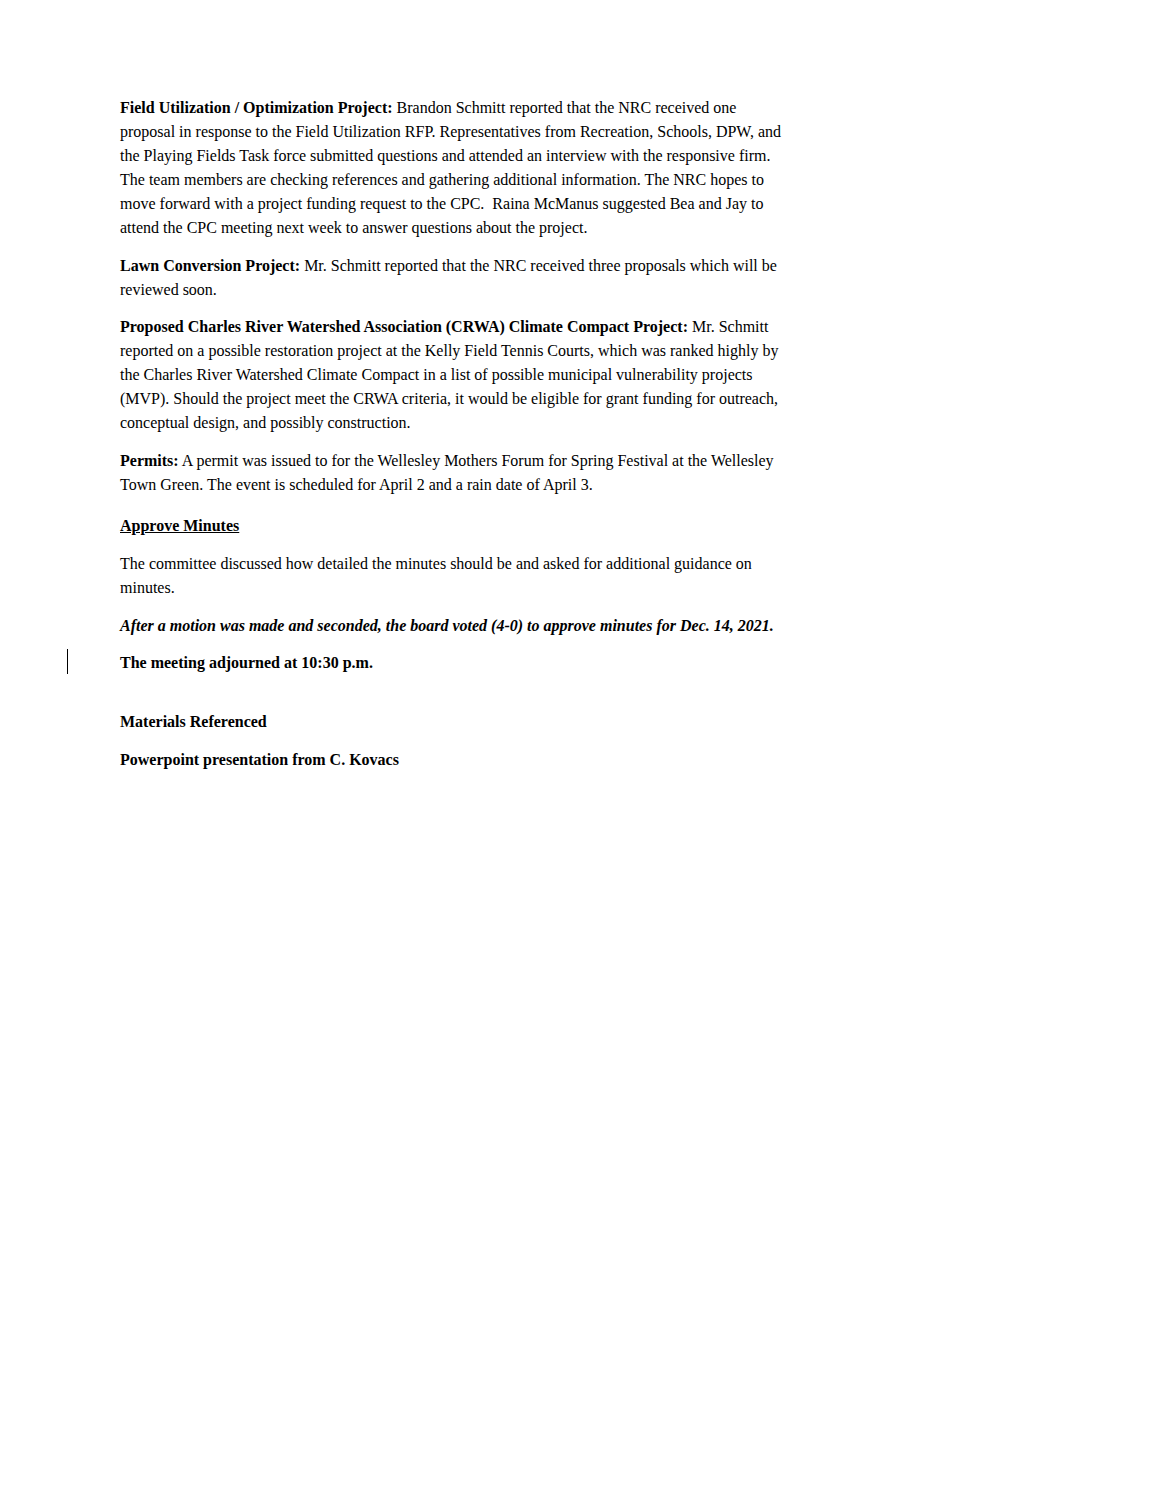Field Utilization / Optimization Project: Brandon Schmitt reported that the NRC received one proposal in response to the Field Utilization RFP. Representatives from Recreation, Schools, DPW, and the Playing Fields Task force submitted questions and attended an interview with the responsive firm. The team members are checking references and gathering additional information. The NRC hopes to move forward with a project funding request to the CPC. Raina McManus suggested Bea and Jay to attend the CPC meeting next week to answer questions about the project.
Lawn Conversion Project: Mr. Schmitt reported that the NRC received three proposals which will be reviewed soon.
Proposed Charles River Watershed Association (CRWA) Climate Compact Project: Mr. Schmitt reported on a possible restoration project at the Kelly Field Tennis Courts, which was ranked highly by the Charles River Watershed Climate Compact in a list of possible municipal vulnerability projects (MVP). Should the project meet the CRWA criteria, it would be eligible for grant funding for outreach, conceptual design, and possibly construction.
Permits: A permit was issued to for the Wellesley Mothers Forum for Spring Festival at the Wellesley Town Green. The event is scheduled for April 2 and a rain date of April 3.
Approve Minutes
The committee discussed how detailed the minutes should be and asked for additional guidance on minutes.
After a motion was made and seconded, the board voted (4-0) to approve minutes for Dec. 14, 2021.
The meeting adjourned at 10:30 p.m.
Materials Referenced
Powerpoint presentation from C. Kovacs